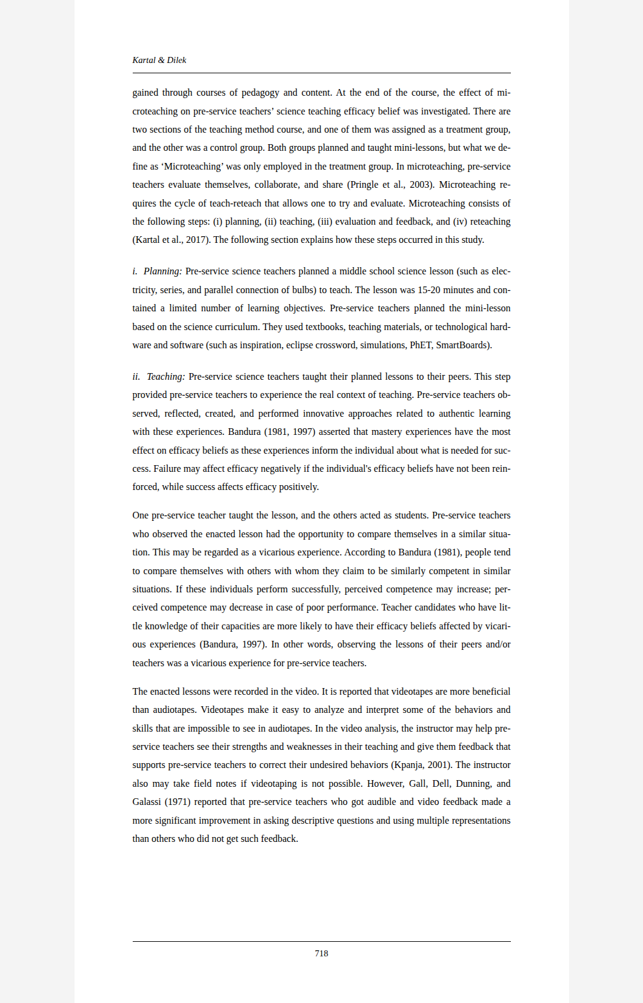Kartal & Dilek
gained through courses of pedagogy and content. At the end of the course, the effect of microteaching on pre-service teachers’ science teaching efficacy belief was investigated. There are two sections of the teaching method course, and one of them was assigned as a treatment group, and the other was a control group. Both groups planned and taught mini-lessons, but what we define as ‘Microteaching’ was only employed in the treatment group. In microteaching, pre-service teachers evaluate themselves, collaborate, and share (Pringle et al., 2003). Microteaching requires the cycle of teach-reteach that allows one to try and evaluate. Microteaching consists of the following steps: (i) planning, (ii) teaching, (iii) evaluation and feedback, and (iv) reteaching (Kartal et al., 2017). The following section explains how these steps occurred in this study.
i. Planning: Pre-service science teachers planned a middle school science lesson (such as electricity, series, and parallel connection of bulbs) to teach. The lesson was 15-20 minutes and contained a limited number of learning objectives. Pre-service teachers planned the mini-lesson based on the science curriculum. They used textbooks, teaching materials, or technological hardware and software (such as inspiration, eclipse crossword, simulations, PhET, SmartBoards).
ii. Teaching: Pre-service science teachers taught their planned lessons to their peers. This step provided pre-service teachers to experience the real context of teaching. Pre-service teachers observed, reflected, created, and performed innovative approaches related to authentic learning with these experiences. Bandura (1981, 1997) asserted that mastery experiences have the most effect on efficacy beliefs as these experiences inform the individual about what is needed for success. Failure may affect efficacy negatively if the individual's efficacy beliefs have not been reinforced, while success affects efficacy positively.
One pre-service teacher taught the lesson, and the others acted as students. Pre-service teachers who observed the enacted lesson had the opportunity to compare themselves in a similar situation. This may be regarded as a vicarious experience. According to Bandura (1981), people tend to compare themselves with others with whom they claim to be similarly competent in similar situations. If these individuals perform successfully, perceived competence may increase; perceived competence may decrease in case of poor performance. Teacher candidates who have little knowledge of their capacities are more likely to have their efficacy beliefs affected by vicarious experiences (Bandura, 1997). In other words, observing the lessons of their peers and/or teachers was a vicarious experience for pre-service teachers.
The enacted lessons were recorded in the video. It is reported that videotapes are more beneficial than audiotapes. Videotapes make it easy to analyze and interpret some of the behaviors and skills that are impossible to see in audiotapes. In the video analysis, the instructor may help pre-service teachers see their strengths and weaknesses in their teaching and give them feedback that supports pre-service teachers to correct their undesired behaviors (Kpanja, 2001). The instructor also may take field notes if videotaping is not possible. However, Gall, Dell, Dunning, and Galassi (1971) reported that pre-service teachers who got audible and video feedback made a more significant improvement in asking descriptive questions and using multiple representations than others who did not get such feedback.
718